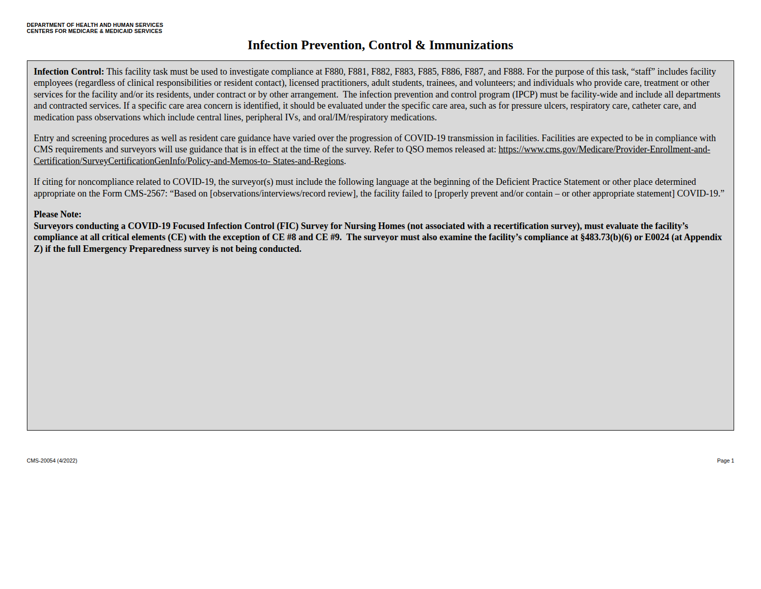DEPARTMENT OF HEALTH AND HUMAN SERVICES
CENTERS FOR MEDICARE & MEDICAID SERVICES
Infection Prevention, Control & Immunizations
Infection Control: This facility task must be used to investigate compliance at F880, F881, F882, F883, F885, F886, F887, and F888. For the purpose of this task, “staff” includes facility employees (regardless of clinical responsibilities or resident contact), licensed practitioners, adult students, trainees, and volunteers; and individuals who provide care, treatment or other services for the facility and/or its residents, under contract or by other arrangement. The infection prevention and control program (IPCP) must be facility-wide and include all departments and contracted services. If a specific care area concern is identified, it should be evaluated under the specific care area, such as for pressure ulcers, respiratory care, catheter care, and medication pass observations which include central lines, peripheral IVs, and oral/IM/respiratory medications.
Entry and screening procedures as well as resident care guidance have varied over the progression of COVID-19 transmission in facilities. Facilities are expected to be in compliance with CMS requirements and surveyors will use guidance that is in effect at the time of the survey. Refer to QSO memos released at: https://www.cms.gov/Medicare/Provider-Enrollment-and-Certification/SurveyCertificationGenInfo/Policy-and-Memos-to- States-and-Regions.
If citing for noncompliance related to COVID-19, the surveyor(s) must include the following language at the beginning of the Deficient Practice Statement or other place determined appropriate on the Form CMS-2567: “Based on [observations/interviews/record review], the facility failed to [properly prevent and/or contain – or other appropriate statement] COVID-19.”
Please Note:
Surveyors conducting a COVID-19 Focused Infection Control (FIC) Survey for Nursing Homes (not associated with a recertification survey), must evaluate the facility’s compliance at all critical elements (CE) with the exception of CE #8 and CE #9. The surveyor must also examine the facility’s compliance at §483.73(b)(6) or E0024 (at Appendix Z) if the full Emergency Preparedness survey is not being conducted.
CMS-20054 (4/2022) Page 1